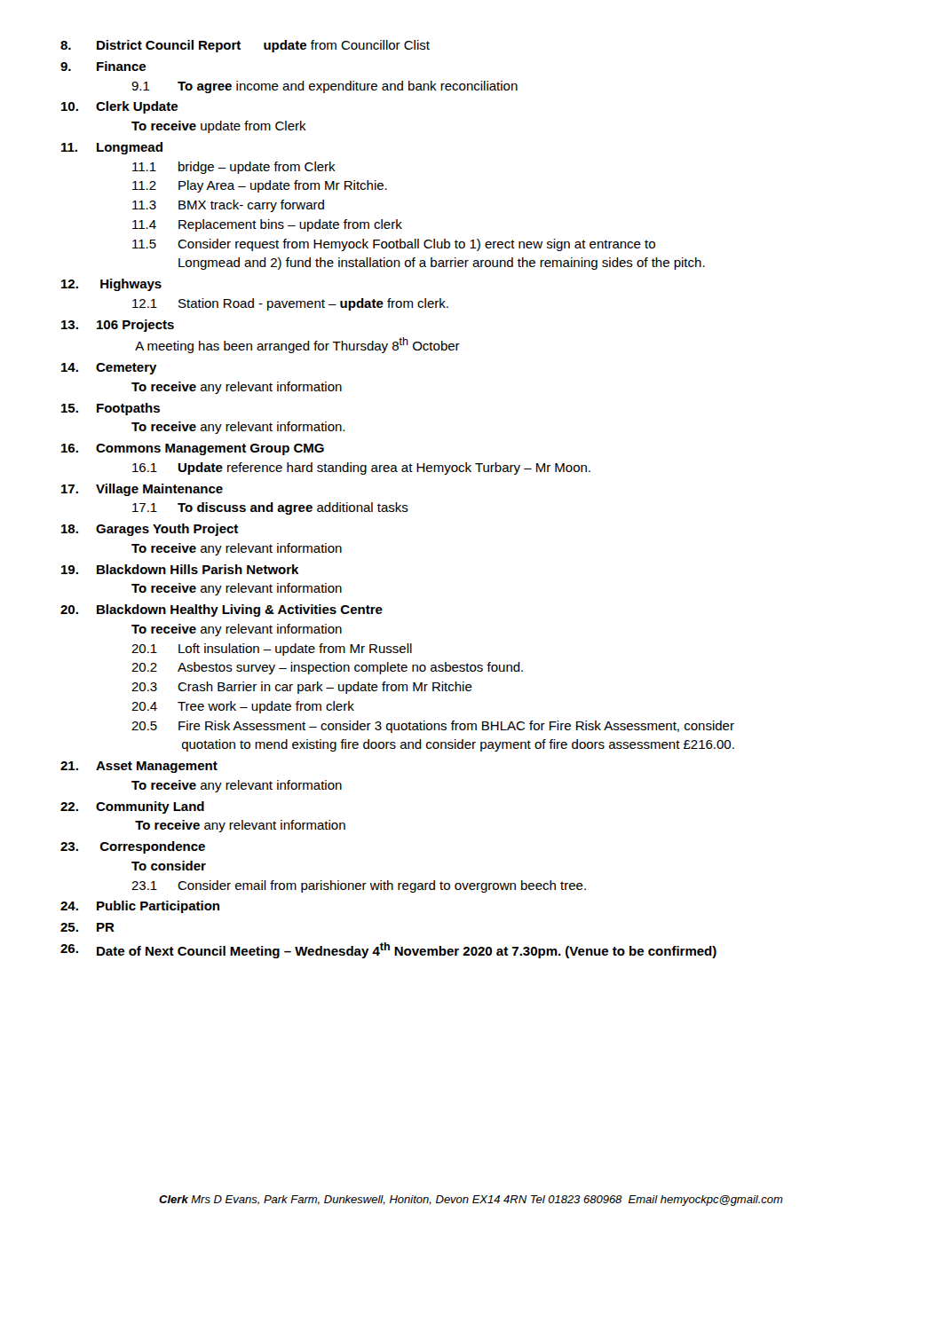District Council Report update from Councillor Clist
Finance
9.1 To agree income and expenditure and bank reconciliation
Clerk Update
To receive update from Clerk
Longmead
11.1bridge – update from Clerk 11.2 Play Area – update from Mr Ritchie. 11.3 BMX track- carry forward 11.4 Replacement bins – update from clerk 11.5 Consider request from Hemyock Football Club to 1) erect new sign at entrance to Longmead and 2) fund the installation of a barrier around the remaining sides of the pitch.
Highways
12.1 Station Road - pavement – update from clerk.
106 Projects
A meeting has been arranged for Thursday 8th October
Cemetery
To receive any relevant information
Footpaths
To receive any relevant information.
Commons Management Group CMG
16.1 Update reference hard standing area at Hemyock Turbary – Mr Moon.
Village Maintenance
17.1 To discuss and agree additional tasks
Garages Youth Project
To receive any relevant information
Blackdown Hills Parish Network
To receive any relevant information
Blackdown Healthy Living & Activities Centre
To receive any relevant information 20.1 Loft insulation – update from Mr Russell 20.2 Asbestos survey – inspection complete no asbestos found. 20.3 Crash Barrier in car park – update from Mr Ritchie 20.4 Tree work – update from clerk 20.5 Fire Risk Assessment – consider 3 quotations from BHLAC for Fire Risk Assessment, consider quotation to mend existing fire doors and consider payment of fire doors assessment £216.00.
Asset Management
To receive any relevant information
Community Land
To receive any relevant information
Correspondence
To consider 23.1 Consider email from parishioner with regard to overgrown beech tree.
Public Participation
PR
Date of Next Council Meeting – Wednesday 4th November 2020 at 7.30pm. (Venue to be confirmed)
Clerk Mrs D Evans, Park Farm, Dunkeswell, Honiton, Devon EX14 4RN Tel 01823 680968 Email hemyockpc@gmail.com